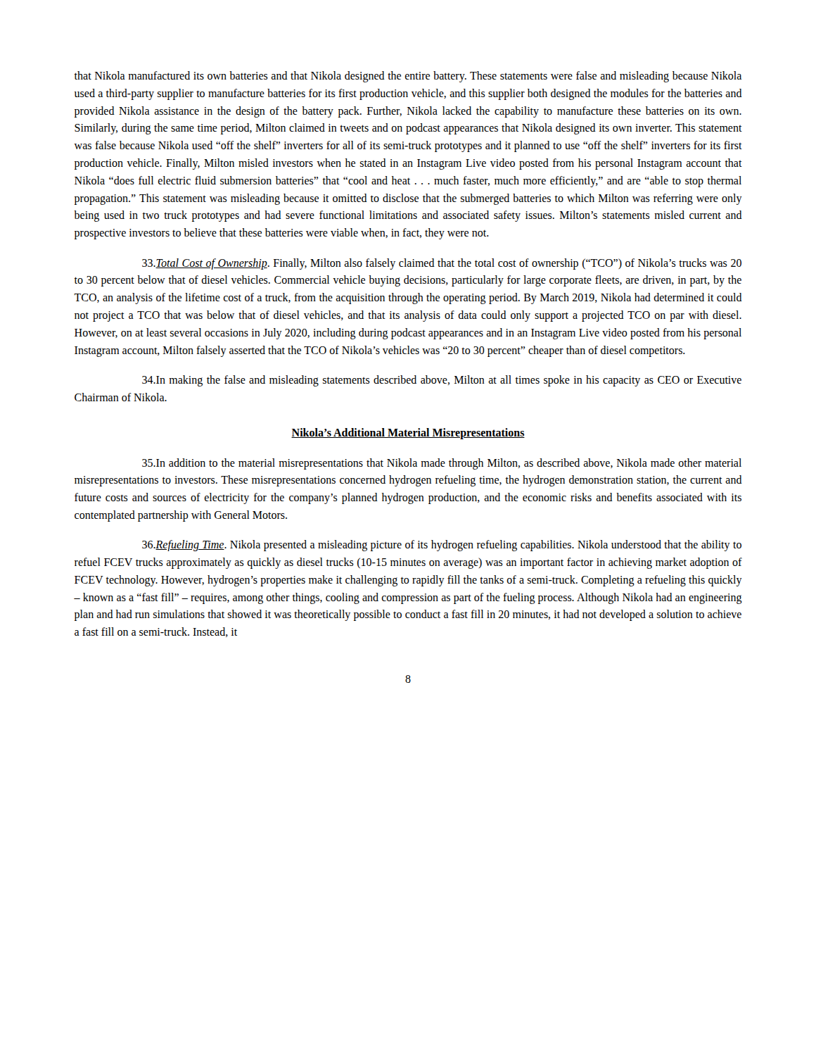that Nikola manufactured its own batteries and that Nikola designed the entire battery. These statements were false and misleading because Nikola used a third-party supplier to manufacture batteries for its first production vehicle, and this supplier both designed the modules for the batteries and provided Nikola assistance in the design of the battery pack. Further, Nikola lacked the capability to manufacture these batteries on its own. Similarly, during the same time period, Milton claimed in tweets and on podcast appearances that Nikola designed its own inverter. This statement was false because Nikola used “off the shelf” inverters for all of its semi-truck prototypes and it planned to use “off the shelf” inverters for its first production vehicle. Finally, Milton misled investors when he stated in an Instagram Live video posted from his personal Instagram account that Nikola “does full electric fluid submersion batteries” that “cool and heat . . . much faster, much more efficiently,” and are “able to stop thermal propagation.” This statement was misleading because it omitted to disclose that the submerged batteries to which Milton was referring were only being used in two truck prototypes and had severe functional limitations and associated safety issues. Milton’s statements misled current and prospective investors to believe that these batteries were viable when, in fact, they were not.
33. Total Cost of Ownership. Finally, Milton also falsely claimed that the total cost of ownership (“TCO”) of Nikola’s trucks was 20 to 30 percent below that of diesel vehicles. Commercial vehicle buying decisions, particularly for large corporate fleets, are driven, in part, by the TCO, an analysis of the lifetime cost of a truck, from the acquisition through the operating period. By March 2019, Nikola had determined it could not project a TCO that was below that of diesel vehicles, and that its analysis of data could only support a projected TCO on par with diesel. However, on at least several occasions in July 2020, including during podcast appearances and in an Instagram Live video posted from his personal Instagram account, Milton falsely asserted that the TCO of Nikola’s vehicles was “20 to 30 percent” cheaper than of diesel competitors.
34. In making the false and misleading statements described above, Milton at all times spoke in his capacity as CEO or Executive Chairman of Nikola.
Nikola’s Additional Material Misrepresentations
35. In addition to the material misrepresentations that Nikola made through Milton, as described above, Nikola made other material misrepresentations to investors. These misrepresentations concerned hydrogen refueling time, the hydrogen demonstration station, the current and future costs and sources of electricity for the company’s planned hydrogen production, and the economic risks and benefits associated with its contemplated partnership with General Motors.
36. Refueling Time. Nikola presented a misleading picture of its hydrogen refueling capabilities. Nikola understood that the ability to refuel FCEV trucks approximately as quickly as diesel trucks (10-15 minutes on average) was an important factor in achieving market adoption of FCEV technology. However, hydrogen’s properties make it challenging to rapidly fill the tanks of a semi-truck. Completing a refueling this quickly – known as a “fast fill” – requires, among other things, cooling and compression as part of the fueling process. Although Nikola had an engineering plan and had run simulations that showed it was theoretically possible to conduct a fast fill in 20 minutes, it had not developed a solution to achieve a fast fill on a semi-truck. Instead, it
8